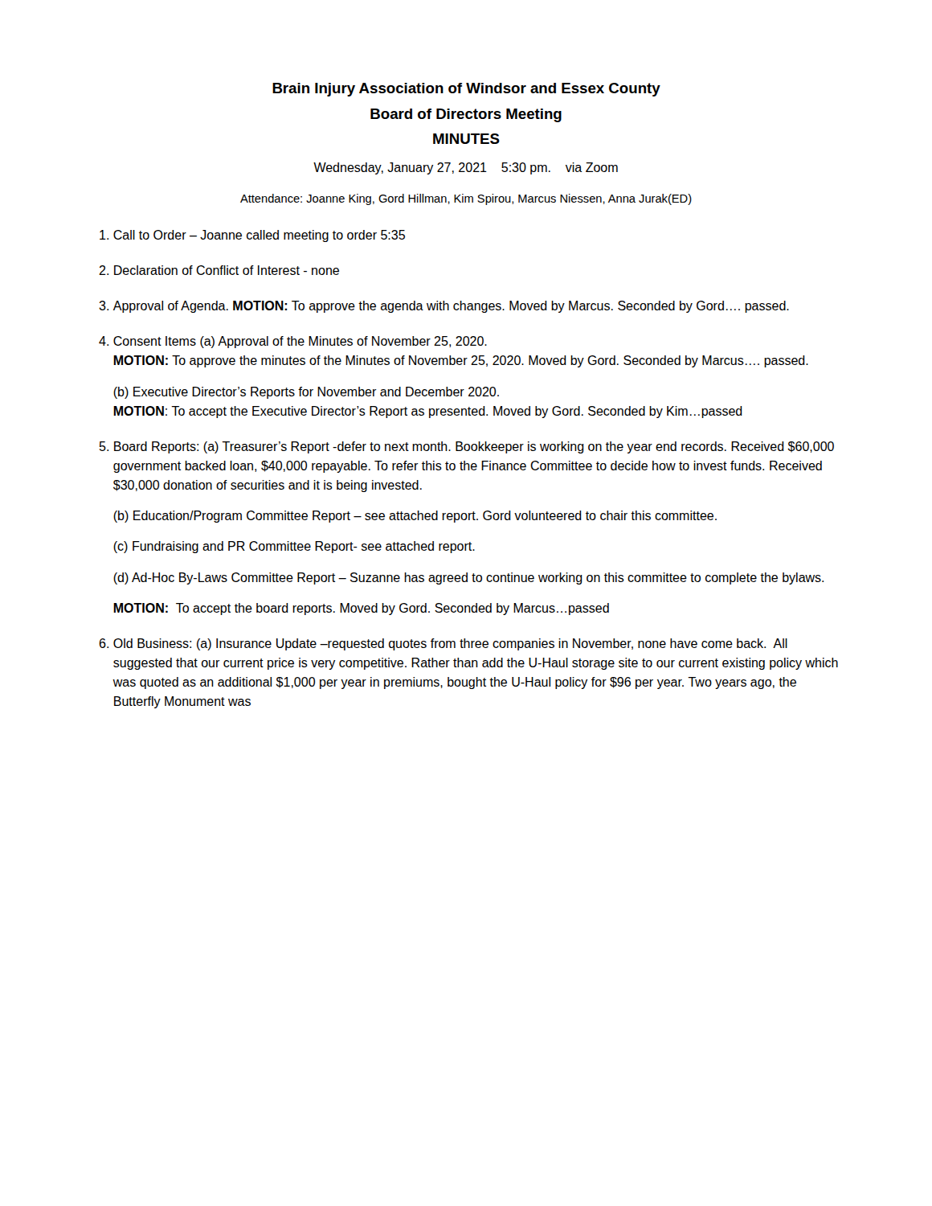Brain Injury Association of Windsor and Essex County
Board of Directors Meeting
MINUTES
Wednesday, January 27, 2021 5:30 pm. via Zoom
Attendance: Joanne King, Gord Hillman, Kim Spirou, Marcus Niessen, Anna Jurak(ED)
Call to Order – Joanne called meeting to order 5:35
Declaration of Conflict of Interest - none
Approval of Agenda. MOTION: To approve the agenda with changes. Moved by Marcus. Seconded by Gord…. passed.
Consent Items (a) Approval of the Minutes of November 25, 2020.
MOTION: To approve the minutes of the Minutes of November 25, 2020. Moved by Gord. Seconded by Marcus…. passed.
(b) Executive Director’s Reports for November and December 2020.
MOTION: To accept the Executive Director’s Report as presented. Moved by Gord. Seconded by Kim…passed
Board Reports: (a) Treasurer’s Report -defer to next month. Bookkeeper is working on the year end records. Received $60,000 government backed loan, $40,000 repayable. To refer this to the Finance Committee to decide how to invest funds. Received $30,000 donation of securities and it is being invested.
(b) Education/Program Committee Report – see attached report. Gord volunteered to chair this committee.
(c) Fundraising and PR Committee Report- see attached report.
(d) Ad-Hoc By-Laws Committee Report – Suzanne has agreed to continue working on this committee to complete the bylaws.
MOTION: To accept the board reports. Moved by Gord. Seconded by Marcus…passed
Old Business: (a) Insurance Update –requested quotes from three companies in November, none have come back. All suggested that our current price is very competitive. Rather than add the U-Haul storage site to our current existing policy which was quoted as an additional $1,000 per year in premiums, bought the U-Haul policy for $96 per year. Two years ago, the Butterfly Monument was